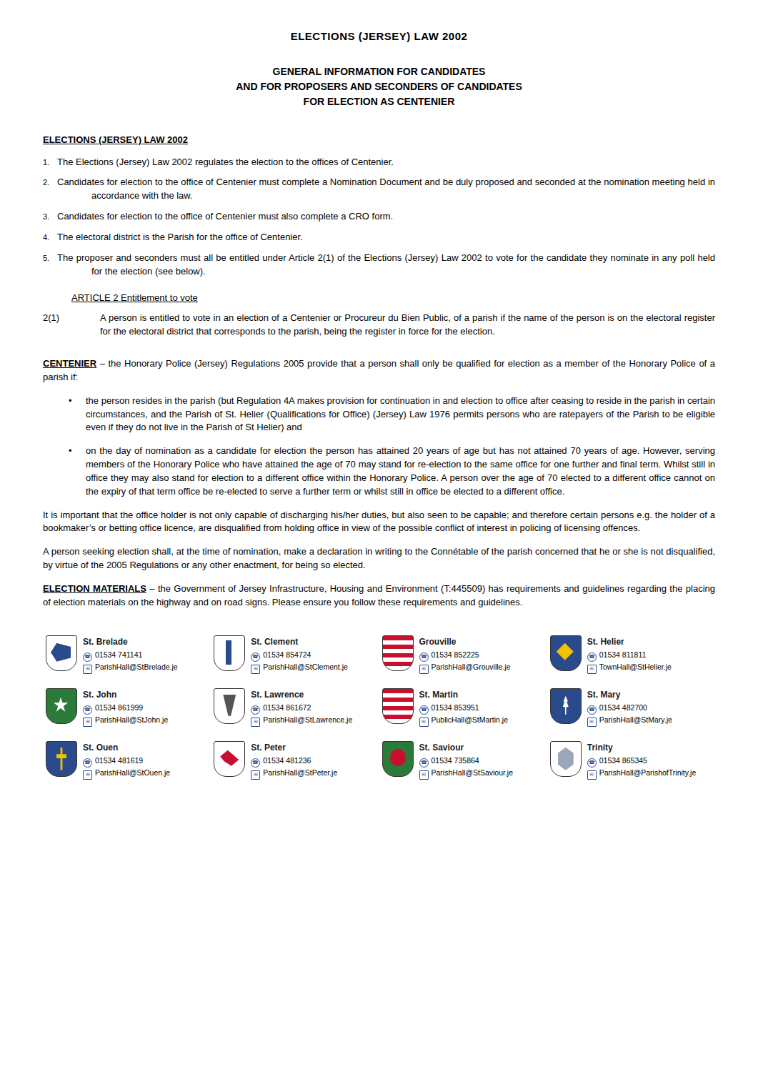ELECTIONS (JERSEY) LAW 2002
GENERAL INFORMATION FOR CANDIDATES
AND FOR PROPOSERS AND SECONDERS OF CANDIDATES
FOR ELECTION AS CENTENIER
ELECTIONS (JERSEY) LAW 2002
1.
The Elections (Jersey) Law 2002 regulates the election to the offices of Centenier.
2.
Candidates for election to the office of Centenier must complete a Nomination Document and be duly proposed and seconded at the nomination meeting held in accordance with the law.
3.
Candidates for election to the office of Centenier must also complete a CRO form.
4.
The electoral district is the Parish for the office of Centenier.
5.
The proposer and seconders must all be entitled under Article 2(1) of the Elections (Jersey) Law 2002 to vote for the candidate they nominate in any poll held for the election (see below).
ARTICLE 2 Entitlement to vote
2(1) A person is entitled to vote in an election of a Centenier or Procureur du Bien Public, of a parish if the name of the person is on the electoral register for the electoral district that corresponds to the parish, being the register in force for the election.
CENTENIER – the Honorary Police (Jersey) Regulations 2005 provide that a person shall only be qualified for election as a member of the Honorary Police of a parish if:
the person resides in the parish (but Regulation 4A makes provision for continuation in and election to office after ceasing to reside in the parish in certain circumstances, and the Parish of St. Helier (Qualifications for Office) (Jersey) Law 1976 permits persons who are ratepayers of the Parish to be eligible even if they do not live in the Parish of St Helier) and
on the day of nomination as a candidate for election the person has attained 20 years of age but has not attained 70 years of age. However, serving members of the Honorary Police who have attained the age of 70 may stand for re-election to the same office for one further and final term. Whilst still in office they may also stand for election to a different office within the Honorary Police. A person over the age of 70 elected to a different office cannot on the expiry of that term office be re-elected to serve a further term or whilst still in office be elected to a different office.
It is important that the office holder is not only capable of discharging his/her duties, but also seen to be capable; and therefore certain persons e.g. the holder of a bookmaker’s or betting office licence, are disqualified from holding office in view of the possible conflict of interest in policing of licensing offences.
A person seeking election shall, at the time of nomination, make a declaration in writing to the Connétable of the parish concerned that he or she is not disqualified, by virtue of the 2005 Regulations or any other enactment, for being so elected.
ELECTION MATERIALS – the Government of Jersey Infrastructure, Housing and Environment (T:445509) has requirements and guidelines regarding the placing of election materials on the highway and on road signs. Please ensure you follow these requirements and guidelines.
| St. Brelade ☎ 01534 741141 ✉ ParishHall@StBrelade.je | St. Clement ☎ 01534 854724 ✉ ParishHall@StClement.je | Grouville ☎ 01534 852225 ✉ ParishHall@Grouville.je | St. Helier ☎ 01534 811811 ✉ TownHall@StHelier.je |
| St. John ☎ 01534 861999 ✉ ParishHall@StJohn.je | St. Lawrence ☎ 01534 861672 ✉ ParishHall@StLawrence.je | St. Martin ☎ 01534 853951 ✉ PublicHall@StMartin.je | St. Mary ☎ 01534 482700 ✉ ParishHall@StMary.je |
| St. Ouen ☎ 01534 481619 ✉ ParishHall@StOuen.je | St. Peter ☎ 01534 481236 ✉ ParishHall@StPeter.je | St. Saviour ☎ 01534 735864 ✉ ParishHall@StSaviour.je | Trinity ☎ 01534 865345 ✉ ParishHall@ParishofTrinity.je |